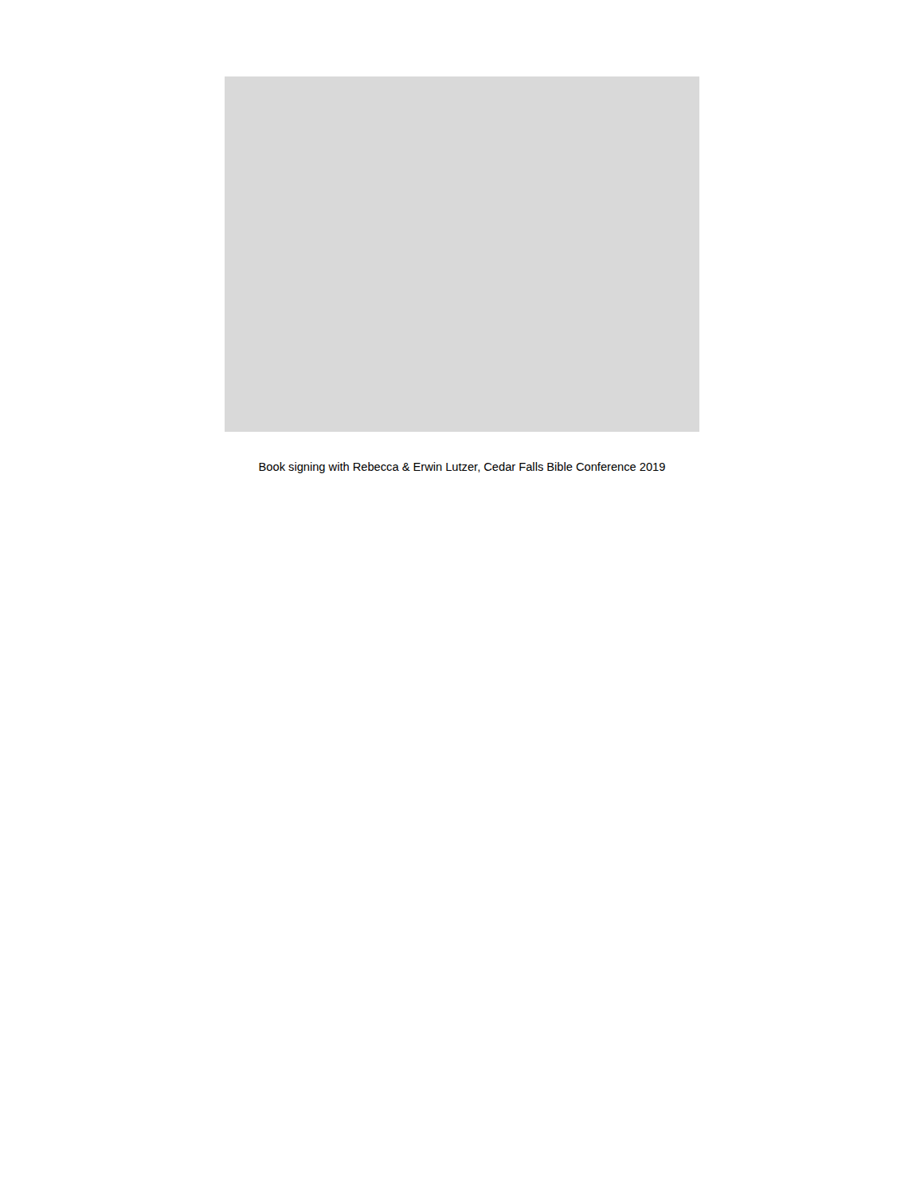Book signing with Rebecca & Erwin Lutzer, Cedar Falls Bible Conference 2019